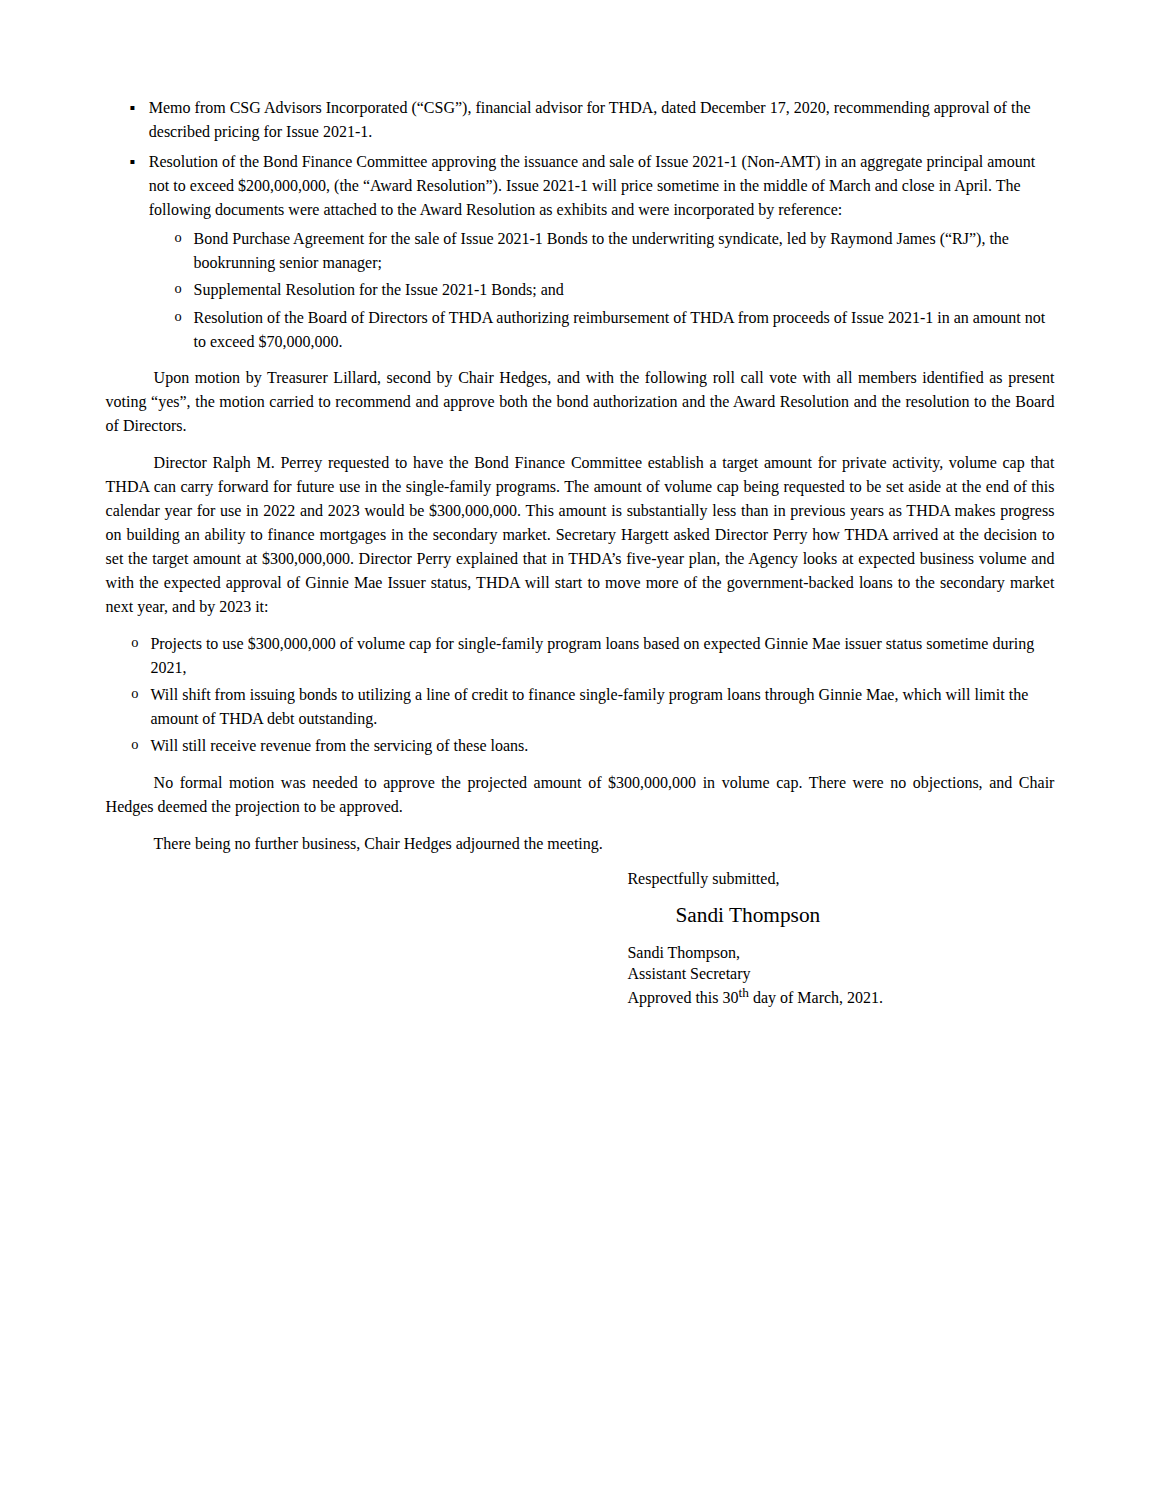Memo from CSG Advisors Incorporated (“CSG”), financial advisor for THDA, dated December 17, 2020, recommending approval of the described pricing for Issue 2021-1.
Resolution of the Bond Finance Committee approving the issuance and sale of Issue 2021-1 (Non-AMT) in an aggregate principal amount not to exceed $200,000,000, (the “Award Resolution”). Issue 2021-1 will price sometime in the middle of March and close in April. The following documents were attached to the Award Resolution as exhibits and were incorporated by reference:
Bond Purchase Agreement for the sale of Issue 2021-1 Bonds to the underwriting syndicate, led by Raymond James (“RJ”), the bookrunning senior manager;
Supplemental Resolution for the Issue 2021-1 Bonds; and
Resolution of the Board of Directors of THDA authorizing reimbursement of THDA from proceeds of Issue 2021-1 in an amount not to exceed $70,000,000.
Upon motion by Treasurer Lillard, second by Chair Hedges, and with the following roll call vote with all members identified as present voting “yes”, the motion carried to recommend and approve both the bond authorization and the Award Resolution and the resolution to the Board of Directors.
Director Ralph M. Perrey requested to have the Bond Finance Committee establish a target amount for private activity, volume cap that THDA can carry forward for future use in the single-family programs. The amount of volume cap being requested to be set aside at the end of this calendar year for use in 2022 and 2023 would be $300,000,000. This amount is substantially less than in previous years as THDA makes progress on building an ability to finance mortgages in the secondary market. Secretary Hargett asked Director Perry how THDA arrived at the decision to set the target amount at $300,000,000. Director Perry explained that in THDA’s five-year plan, the Agency looks at expected business volume and with the expected approval of Ginnie Mae Issuer status, THDA will start to move more of the government-backed loans to the secondary market next year, and by 2023 it:
Projects to use $300,000,000 of volume cap for single-family program loans based on expected Ginnie Mae issuer status sometime during 2021,
Will shift from issuing bonds to utilizing a line of credit to finance single-family program loans through Ginnie Mae, which will limit the amount of THDA debt outstanding.
Will still receive revenue from the servicing of these loans.
No formal motion was needed to approve the projected amount of $300,000,000 in volume cap. There were no objections, and Chair Hedges deemed the projection to be approved.
There being no further business, Chair Hedges adjourned the meeting.
Respectfully submitted,
Sandi Thompson
Sandi Thompson,
Assistant Secretary
Approved this 30th day of March, 2021.